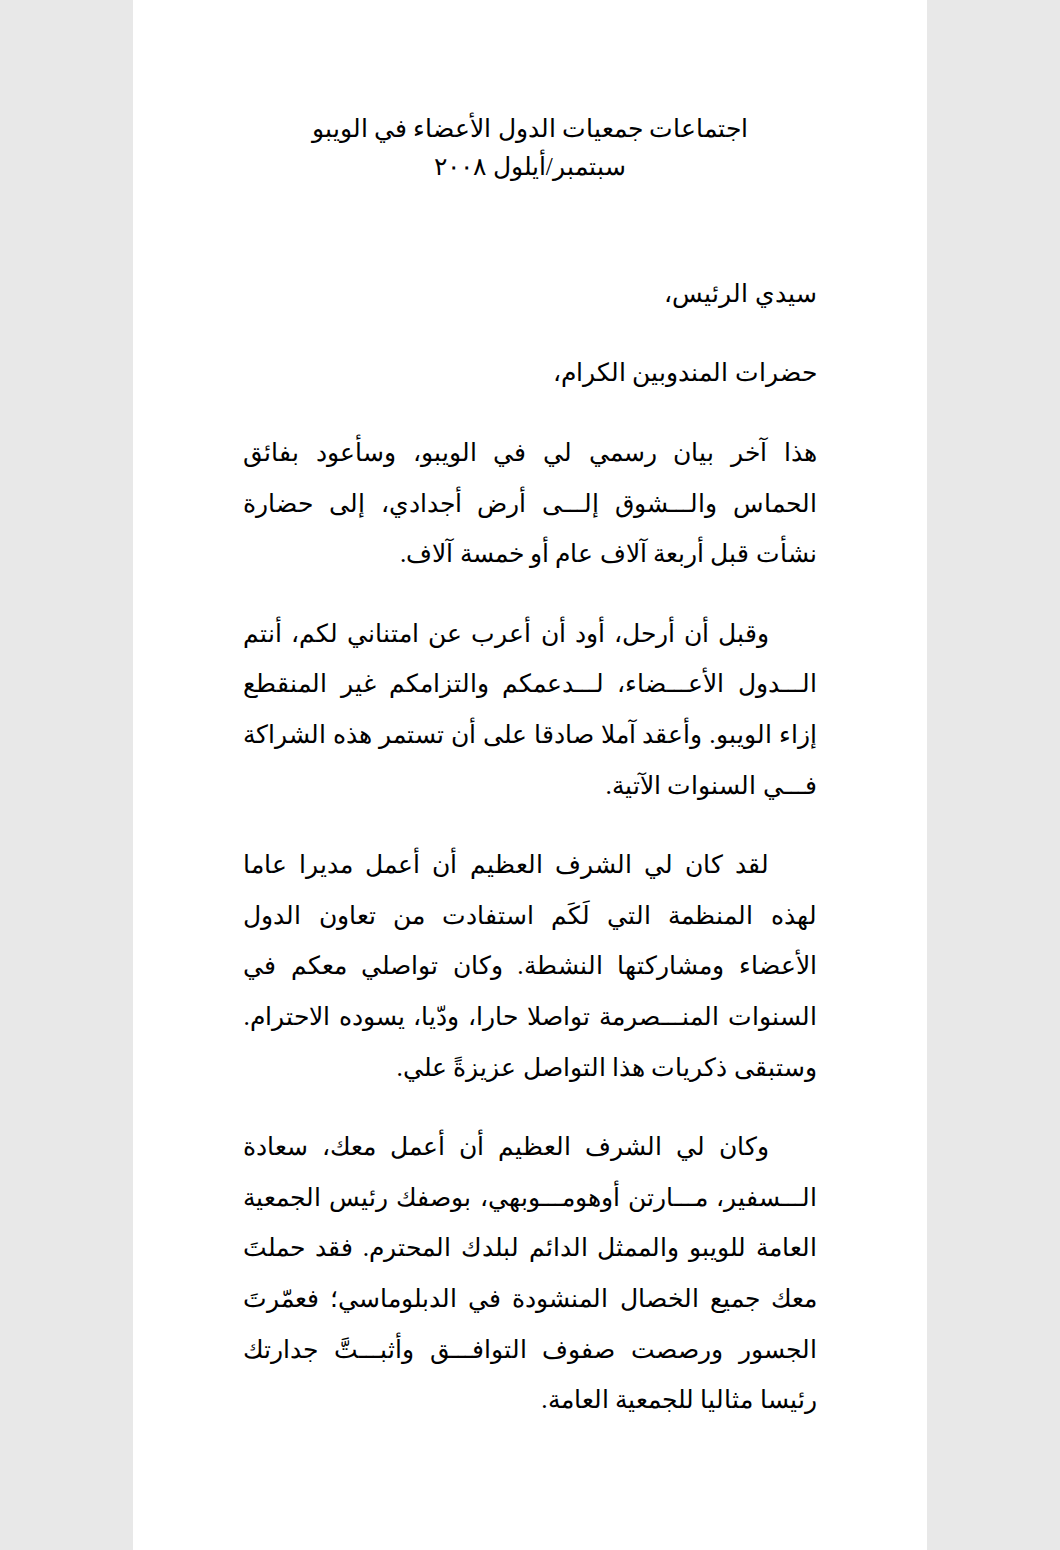اجتماعات جمعيات الدول الأعضاء في الويبو
سبتمبر/أيلول ٢٠٠٨
سيدي الرئيس،
حضرات المندوبين الكرام،
هذا آخر بيان رسمي لي في الويبو، وسأعود بفائق الحماس والـــشوق إلـــى أرض أجدادي، إلى حضارة نشأت قبل أربعة آلاف عام أو خمسة آلاف.
وقبل أن أرحل، أود أن أعرب عن امتناني لكم، أنتم الـــدول الأعـــضاء، لـــدعمكم والتزامكم غير المنقطع إزاء الويبو. وأعقد آملا صادقا على أن تستمر هذه الشراكة فـــي السنوات الآتية.
لقد كان لي الشرف العظيم أن أعمل مديرا عاما لهذه المنظمة التي لَكَم استفادت من تعاون الدول الأعضاء ومشاركتها النشطة. وكان تواصلي معكم في السنوات المنـــصرمة تواصلا حارا، ودّيا، يسوده الاحترام. وستبقى ذكريات هذا التواصل عزيزةً علي.
وكان لي الشرف العظيم أن أعمل معك، سعادة الـــسفير، مـــارتن أوهومـــوبهي، بوصفك رئيس الجمعية العامة للويبو والممثل الدائم لبلدك المحترم. فقد حملتَ معك جميع الخصال المنشودة في الدبلوماسي؛ فعمّرتَ الجسور ورصصت صفوف التوافـــق وأثبـــتَّ جدارتك رئيسا مثاليا للجمعية العامة.